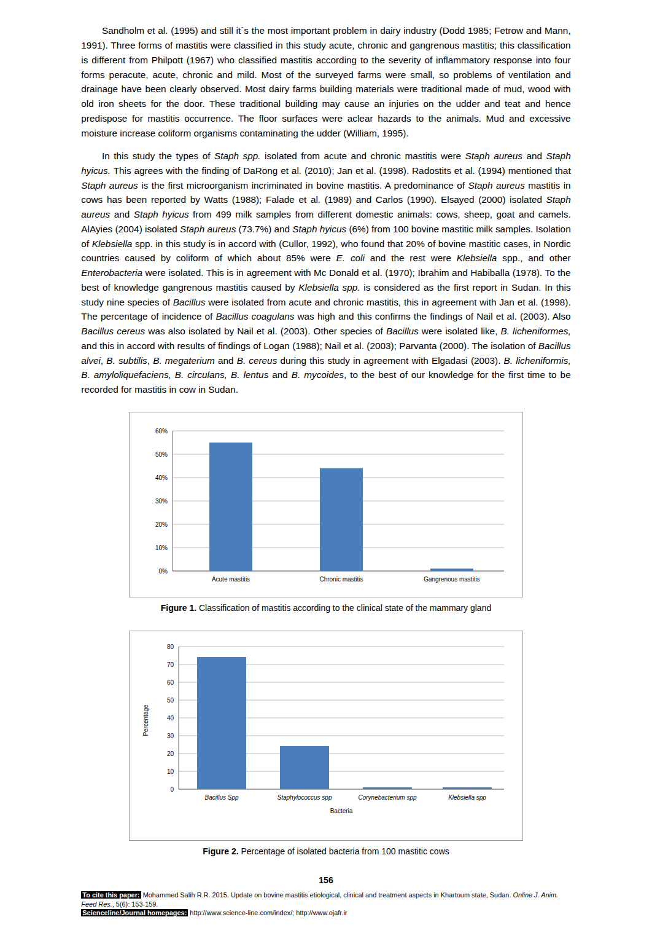Sandholm et al. (1995) and still it´s the most important problem in dairy industry (Dodd 1985; Fetrow and Mann, 1991). Three forms of mastitis were classified in this study acute, chronic and gangrenous mastitis; this classification is different from Philpott (1967) who classified mastitis according to the severity of inflammatory response into four forms peracute, acute, chronic and mild. Most of the surveyed farms were small, so problems of ventilation and drainage have been clearly observed. Most dairy farms building materials were traditional made of mud, wood with old iron sheets for the door. These traditional building may cause an injuries on the udder and teat and hence predispose for mastitis occurrence. The floor surfaces were aclear hazards to the animals. Mud and excessive moisture increase coliform organisms contaminating the udder (William, 1995).
In this study the types of Staph spp. isolated from acute and chronic mastitis were Staph aureus and Staph hyicus. This agrees with the finding of DaRong et al. (2010); Jan et al. (1998). Radostits et al. (1994) mentioned that Staph aureus is the first microorganism incriminated in bovine mastitis. A predominance of Staph aureus mastitis in cows has been reported by Watts (1988); Falade et al. (1989) and Carlos (1990). Elsayed (2000) isolated Staph aureus and Staph hyicus from 499 milk samples from different domestic animals: cows, sheep, goat and camels. AlAyies (2004) isolated Staph aureus (73.7%) and Staph hyicus (6%) from 100 bovine mastitic milk samples. Isolation of Klebsiella spp. in this study is in accord with (Cullor, 1992), who found that 20% of bovine mastitic cases, in Nordic countries caused by coliform of which about 85% were E. coli and the rest were Klebsiella spp., and other Enterobacteria were isolated. This is in agreement with Mc Donald et al. (1970); Ibrahim and Habiballa (1978). To the best of knowledge gangrenous mastitis caused by Klebsiella spp. is considered as the first report in Sudan. In this study nine species of Bacillus were isolated from acute and chronic mastitis, this in agreement with Jan et al. (1998). The percentage of incidence of Bacillus coagulans was high and this confirms the findings of Nail et al. (2003). Also Bacillus cereus was also isolated by Nail et al. (2003). Other species of Bacillus were isolated like, B. licheniformes, and this in accord with results of findings of Logan (1988); Nail et al. (2003); Parvanta (2000). The isolation of Bacillus alvei, B. subtilis, B. megaterium and B. cereus during this study in agreement with Elgadasi (2003). B. licheniformis, B. amyloliquefaciens, B. circulans, B. lentus and B. mycoides, to the best of our knowledge for the first time to be recorded for mastitis in cow in Sudan.
60% 50% 40% 30% 20% 10% 0% Acute mastitis Chronic mastitis Gangrenous mastitis
Figure 1. Classification of mastitis according to the clinical state of the mammary gland
80 70 60 50 40 30 20 10 0 Percentage Bacillus Spp Staphylococcus spp Corynebacterium spp Klebsiella spp Bacteria
Figure 2. Percentage of isolated bacteria from 100 mastitic cows
156
To cite this paper: Mohammed Salih R.R. 2015. Update on bovine mastitis etiological, clinical and treatment aspects in Khartoum state, Sudan. Online J. Anim. Feed Res., 5(6): 153-159.
Scienceline/Journal homepages: http://www.science-line.com/index/; http://www.ojafr.ir